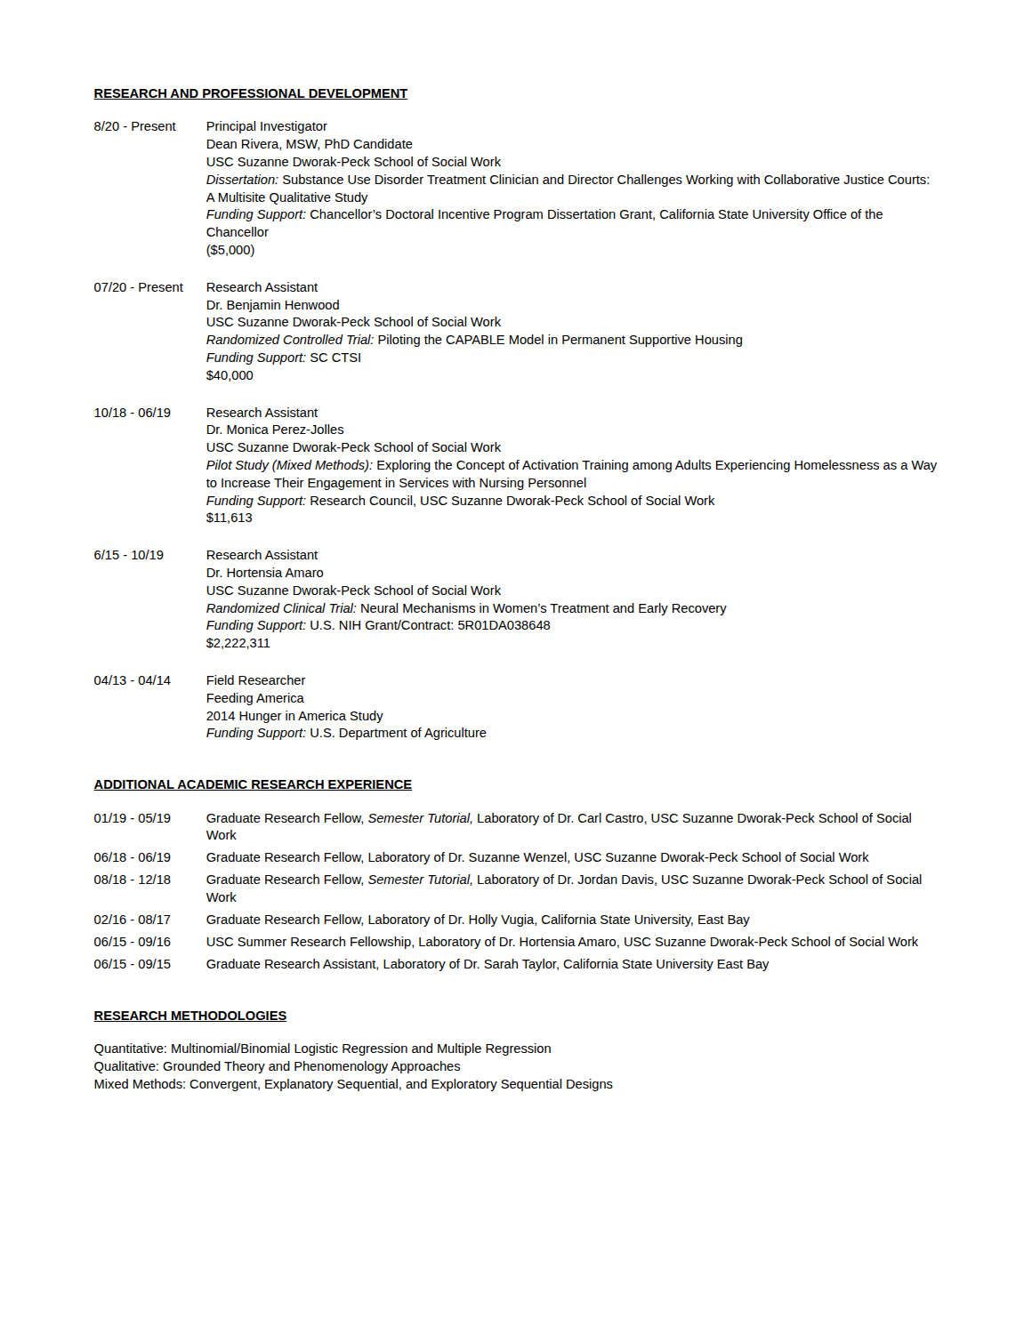Research and Professional Development
8/20 - Present
Principal Investigator
Dean Rivera, MSW, PhD Candidate
USC Suzanne Dworak-Peck School of Social Work
Dissertation: Substance Use Disorder Treatment Clinician and Director Challenges Working with Collaborative Justice Courts: A Multisite Qualitative Study
Funding Support: Chancellor’s Doctoral Incentive Program Dissertation Grant, California State University Office of the Chancellor
($5,000)
07/20 - Present
Research Assistant
Dr. Benjamin Henwood
USC Suzanne Dworak-Peck School of Social Work
Randomized Controlled Trial: Piloting the CAPABLE Model in Permanent Supportive Housing
Funding Support: SC CTSI
$40,000
10/18 - 06/19
Research Assistant
Dr. Monica Perez-Jolles
USC Suzanne Dworak-Peck School of Social Work
Pilot Study (Mixed Methods): Exploring the Concept of Activation Training among Adults Experiencing Homelessness as a Way to Increase Their Engagement in Services with Nursing Personnel
Funding Support: Research Council, USC Suzanne Dworak-Peck School of Social Work
$11,613
6/15 - 10/19
Research Assistant
Dr. Hortensia Amaro
USC Suzanne Dworak-Peck School of Social Work
Randomized Clinical Trial: Neural Mechanisms in Women’s Treatment and Early Recovery
Funding Support: U.S. NIH Grant/Contract: 5R01DA038648
$2,222,311
04/13 - 04/14
Field Researcher
Feeding America
2014 Hunger in America Study
Funding Support: U.S. Department of Agriculture
Additional Academic Research Experience
01/19 - 05/19
Graduate Research Fellow, Semester Tutorial, Laboratory of Dr. Carl Castro, USC Suzanne Dworak-Peck School of Social Work
06/18 - 06/19
Graduate Research Fellow, Laboratory of Dr. Suzanne Wenzel, USC Suzanne Dworak-Peck School of Social Work
08/18 - 12/18
Graduate Research Fellow, Semester Tutorial, Laboratory of Dr. Jordan Davis, USC Suzanne Dworak-Peck School of Social Work
02/16 - 08/17
Graduate Research Fellow, Laboratory of Dr. Holly Vugia, California State University, East Bay
06/15 - 09/16
USC Summer Research Fellowship, Laboratory of Dr. Hortensia Amaro, USC Suzanne Dworak-Peck School of Social Work
06/15 - 09/15
Graduate Research Assistant, Laboratory of Dr. Sarah Taylor, California State University East Bay
Research Methodologies
Quantitative: Multinomial/Binomial Logistic Regression and Multiple Regression
Qualitative: Grounded Theory and Phenomenology Approaches
Mixed Methods: Convergent, Explanatory Sequential, and Exploratory Sequential Designs